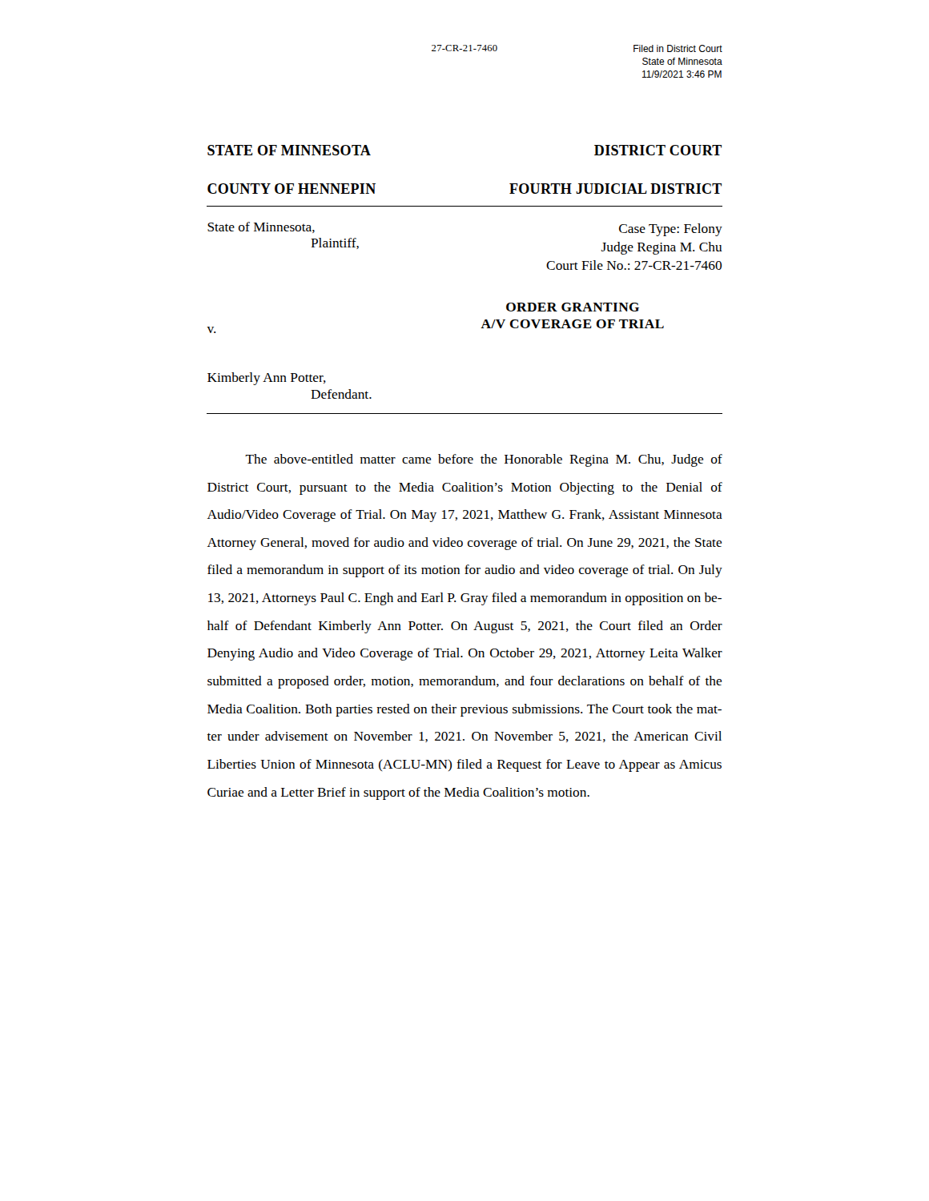27-CR-21-7460
Filed in District Court
State of Minnesota
11/9/2021 3:46 PM
STATE OF MINNESOTA
DISTRICT COURT
COUNTY OF HENNEPIN
FOURTH JUDICIAL DISTRICT
State of Minnesota,
Plaintiff,
Case Type: Felony
Judge Regina M. Chu
Court File No.: 27-CR-21-7460
v.
ORDER GRANTING
A/V COVERAGE OF TRIAL
Kimberly Ann Potter,
Defendant.
The above-entitled matter came before the Honorable Regina M. Chu, Judge of District Court, pursuant to the Media Coalition’s Motion Objecting to the Denial of Audio/Video Coverage of Trial. On May 17, 2021, Matthew G. Frank, Assistant Minnesota Attorney General, moved for audio and video coverage of trial. On June 29, 2021, the State filed a memorandum in support of its motion for audio and video coverage of trial. On July 13, 2021, Attorneys Paul C. Engh and Earl P. Gray filed a memorandum in opposition on behalf of Defendant Kimberly Ann Potter. On August 5, 2021, the Court filed an Order Denying Audio and Video Coverage of Trial. On October 29, 2021, Attorney Leita Walker submitted a proposed order, motion, memorandum, and four declarations on behalf of the Media Coalition. Both parties rested on their previous submissions. The Court took the matter under advisement on November 1, 2021. On November 5, 2021, the American Civil Liberties Union of Minnesota (ACLU-MN) filed a Request for Leave to Appear as Amicus Curiae and a Letter Brief in support of the Media Coalition’s motion.